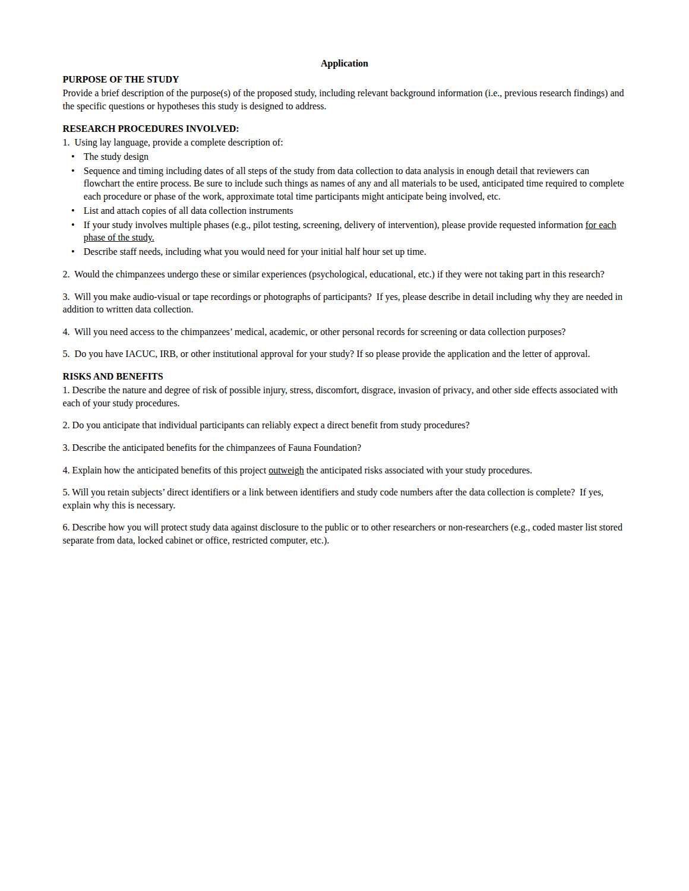Application
Purpose of the Study
Provide a brief description of the purpose(s) of the proposed study, including relevant background information (i.e., previous research findings) and the specific questions or hypotheses this study is designed to address.
Research Procedures Involved:
1. Using lay language, provide a complete description of:
The study design
Sequence and timing including dates of all steps of the study from data collection to data analysis in enough detail that reviewers can flowchart the entire process. Be sure to include such things as names of any and all materials to be used, anticipated time required to complete each procedure or phase of the work, approximate total time participants might anticipate being involved, etc.
List and attach copies of all data collection instruments
If your study involves multiple phases (e.g., pilot testing, screening, delivery of intervention), please provide requested information for each phase of the study.
Describe staff needs, including what you would need for your initial half hour set up time.
2. Would the chimpanzees undergo these or similar experiences (psychological, educational, etc.) if they were not taking part in this research?
3. Will you make audio-visual or tape recordings or photographs of participants? If yes, please describe in detail including why they are needed in addition to written data collection.
4. Will you need access to the chimpanzees’ medical, academic, or other personal records for screening or data collection purposes?
5. Do you have IACUC, IRB, or other institutional approval for your study? If so please provide the application and the letter of approval.
Risks and Benefits
1. Describe the nature and degree of risk of possible injury, stress, discomfort, disgrace, invasion of privacy, and other side effects associated with each of your study procedures.
2. Do you anticipate that individual participants can reliably expect a direct benefit from study procedures?
3. Describe the anticipated benefits for the chimpanzees of Fauna Foundation?
4. Explain how the anticipated benefits of this project outweigh the anticipated risks associated with your study procedures.
5. Will you retain subjects’ direct identifiers or a link between identifiers and study code numbers after the data collection is complete? If yes, explain why this is necessary.
6. Describe how you will protect study data against disclosure to the public or to other researchers or non-researchers (e.g., coded master list stored separate from data, locked cabinet or office, restricted computer, etc.).